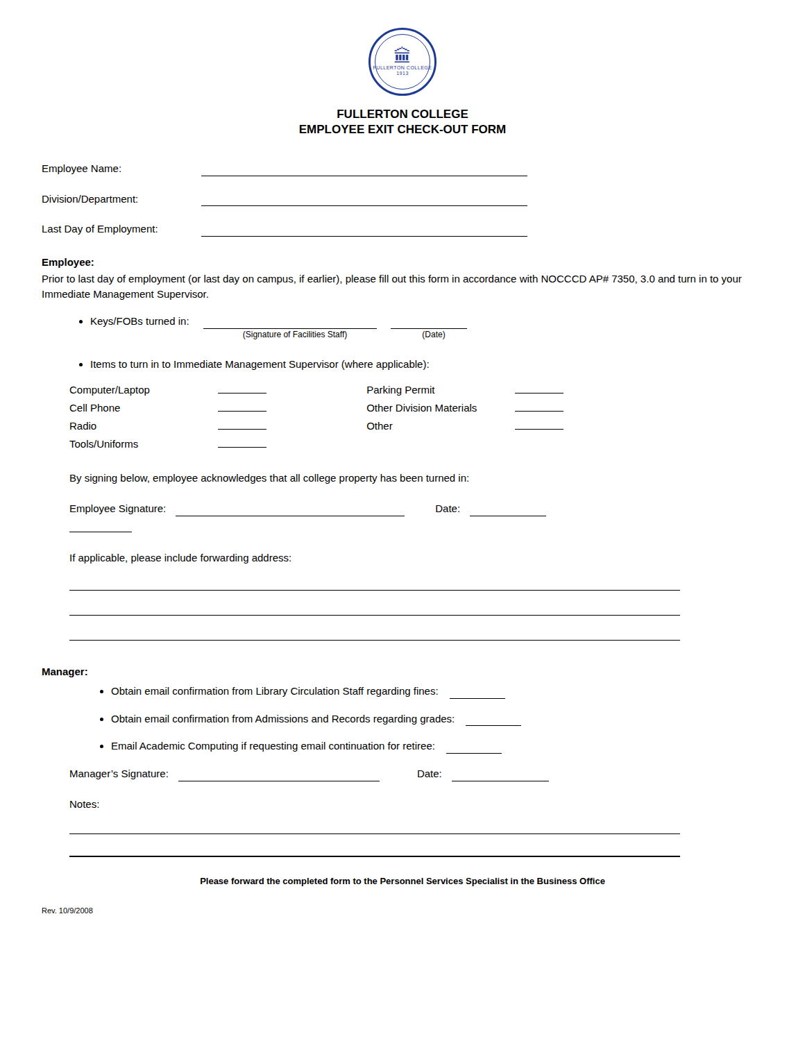🏛
FULLERTON COLLEGE
1913
FULLERTON COLLEGE
EMPLOYEE EXIT CHECK-OUT FORM
Employee Name:
Division/Department:
Last Day of Employment:
Employee:
Prior to last day of employment (or last day on campus, if earlier), please fill out this form in accordance with NOCCCD AP# 7350, 3.0 and turn in to your Immediate Management Supervisor.
Keys/FOBs turned in:
(Signature of Facilities Staff)
(Date)
Items to turn in to Immediate Management Supervisor (where applicable):
| Computer/Laptop | | | Parking Permit | |
| Cell Phone | | | Other Division Materials | |
| Radio | | | Other | |
| Tools/Uniforms | | | | |
By signing below, employee acknowledges that all college property has been turned in:
Employee Signature:
Date:
If applicable, please include forwarding address:
Manager:
Obtain email confirmation from Library Circulation Staff regarding fines:
Obtain email confirmation from Admissions and Records regarding grades:
Email Academic Computing if requesting email continuation for retiree:
Manager’s Signature:
Date:
Notes:
Please forward the completed form to the Personnel Services Specialist in the Business Office
Rev. 10/9/2008